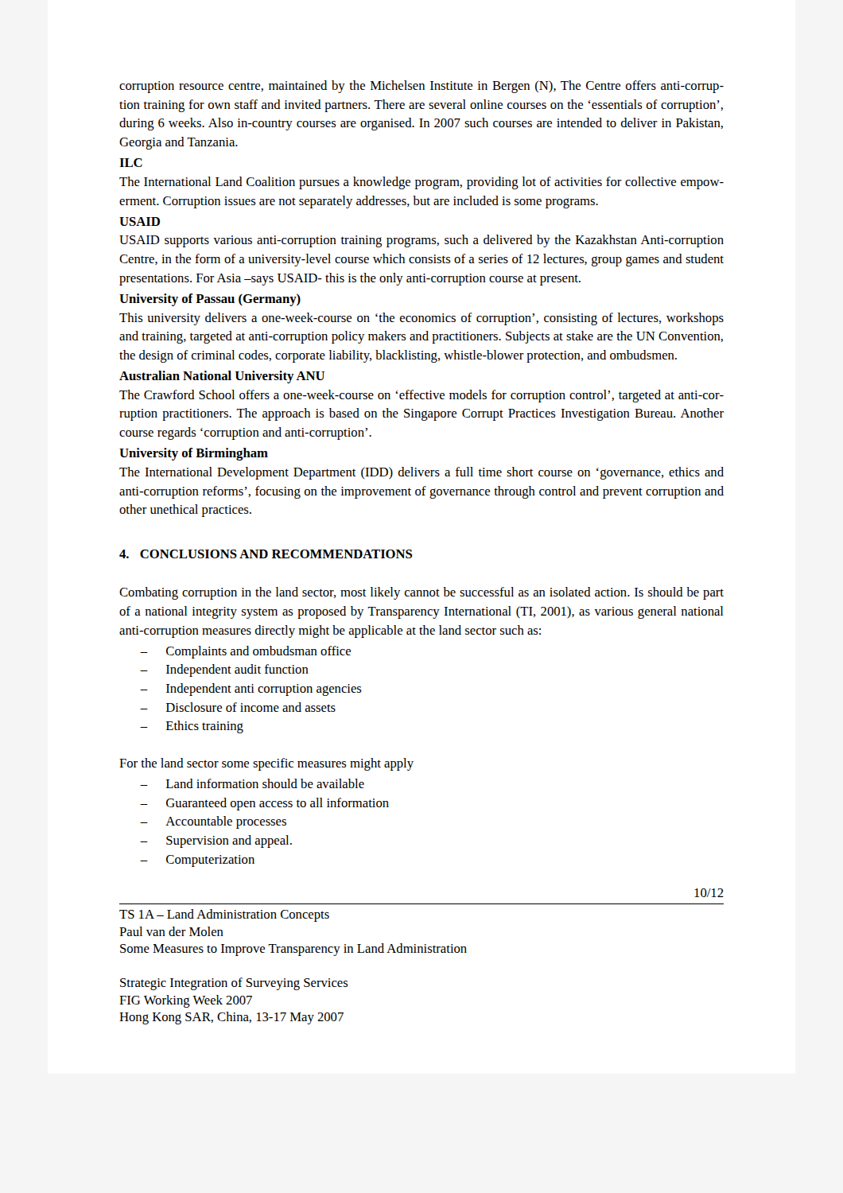corruption resource centre, maintained by the Michelsen Institute in Bergen (N), The Centre offers anti-corruption training for own staff and invited partners. There are several online courses on the ‘essentials of corruption’, during 6 weeks. Also in-country courses are organised. In 2007 such courses are intended to deliver in Pakistan, Georgia and Tanzania.
ILC
The International Land Coalition pursues a knowledge program, providing lot of activities for collective empowerment. Corruption issues are not separately addresses, but are included is some programs.
USAID
USAID supports various anti-corruption training programs, such a delivered by the Kazakhstan Anti-corruption Centre, in the form of a university-level course which consists of a series of 12 lectures, group games and student presentations. For Asia –says USAID- this is the only anti-corruption course at present.
University of Passau (Germany)
This university delivers a one-week-course on ‘the economics of corruption’, consisting of lectures, workshops and training, targeted at anti-corruption policy makers and practitioners. Subjects at stake are the UN Convention, the design of criminal codes, corporate liability, blacklisting, whistle-blower protection, and ombudsmen.
Australian National University ANU
The Crawford School offers a one-week-course on ‘effective models for corruption control’, targeted at anti-corruption practitioners. The approach is based on the Singapore Corrupt Practices Investigation Bureau. Another course regards ‘corruption and anti-corruption’.
University of Birmingham
The International Development Department (IDD) delivers a full time short course on ‘governance, ethics and anti-corruption reforms’, focusing on the improvement of governance through control and prevent corruption and other unethical practices.
4. Conclusions and recommendations
Combating corruption in the land sector, most likely cannot be successful as an isolated action. Is should be part of a national integrity system as proposed by Transparency International (TI, 2001), as various general national anti-corruption measures directly might be applicable at the land sector such as:
Complaints and ombudsman office
Independent audit function
Independent anti corruption agencies
Disclosure of income and assets
Ethics training
For the land sector some specific measures might apply
Land information should be available
Guaranteed open access to all information
Accountable processes
Supervision and appeal.
Computerization
10/12
TS 1A – Land Administration Concepts
Paul van der Molen
Some Measures to Improve Transparency in Land Administration
Strategic Integration of Surveying Services
FIG Working Week 2007
Hong Kong SAR, China, 13-17 May 2007